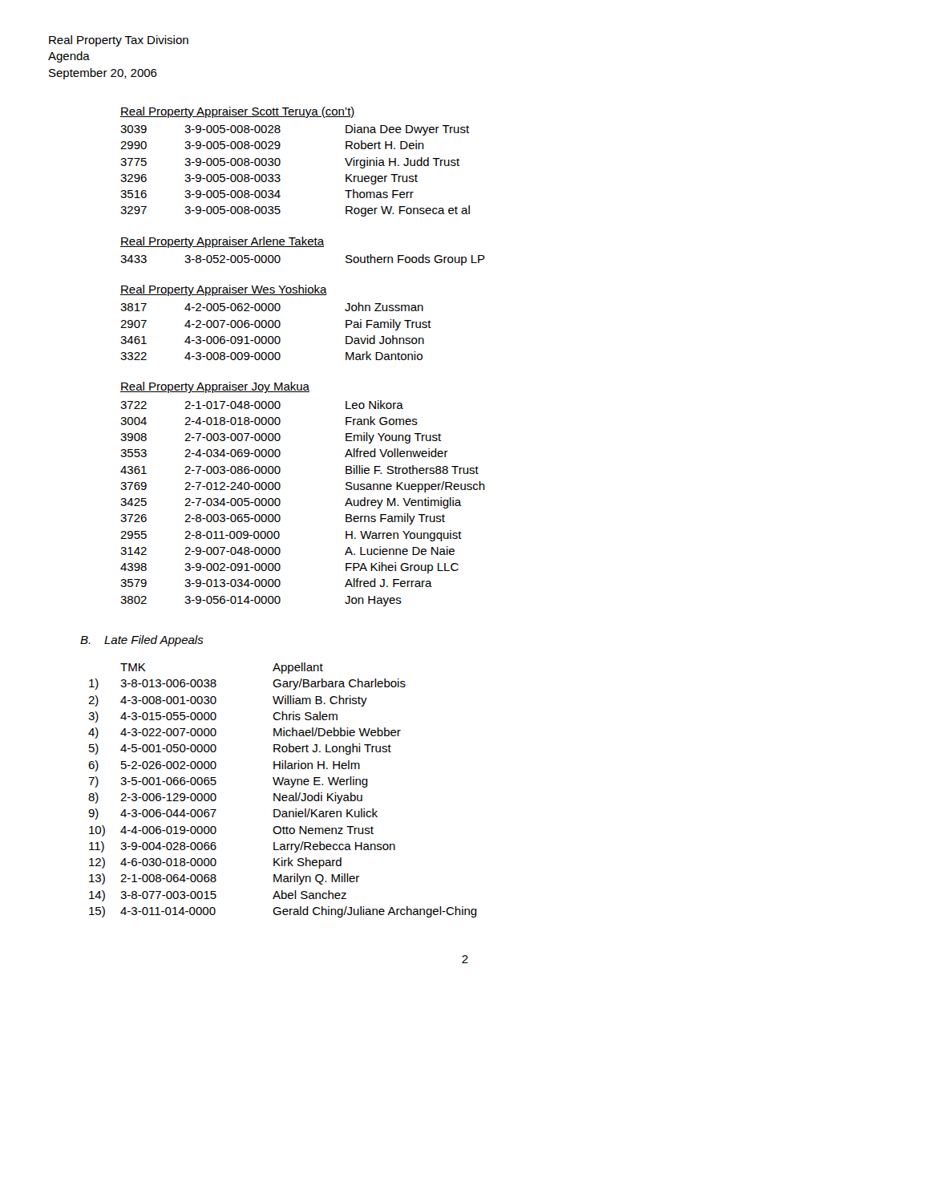Real Property Tax Division
Agenda
September 20, 2006
Real Property Appraiser Scott Teruya (con’t)
| 3039 | 3-9-005-008-0028 | Diana Dee Dwyer Trust |
| 2990 | 3-9-005-008-0029 | Robert H. Dein |
| 3775 | 3-9-005-008-0030 | Virginia H. Judd Trust |
| 3296 | 3-9-005-008-0033 | Krueger Trust |
| 3516 | 3-9-005-008-0034 | Thomas Ferr |
| 3297 | 3-9-005-008-0035 | Roger W. Fonseca et al |
Real Property Appraiser Arlene Taketa
| 3433 | 3-8-052-005-0000 | Southern Foods Group LP |
Real Property Appraiser Wes Yoshioka
| 3817 | 4-2-005-062-0000 | John Zussman |
| 2907 | 4-2-007-006-0000 | Pai Family Trust |
| 3461 | 4-3-006-091-0000 | David Johnson |
| 3322 | 4-3-008-009-0000 | Mark Dantonio |
Real Property Appraiser Joy Makua
| 3722 | 2-1-017-048-0000 | Leo Nikora |
| 3004 | 2-4-018-018-0000 | Frank Gomes |
| 3908 | 2-7-003-007-0000 | Emily Young Trust |
| 3553 | 2-4-034-069-0000 | Alfred Vollenweider |
| 4361 | 2-7-003-086-0000 | Billie F. Strothers88 Trust |
| 3769 | 2-7-012-240-0000 | Susanne Kuepper/Reusch |
| 3425 | 2-7-034-005-0000 | Audrey M. Ventimiglia |
| 3726 | 2-8-003-065-0000 | Berns Family Trust |
| 2955 | 2-8-011-009-0000 | H. Warren Youngquist |
| 3142 | 2-9-007-048-0000 | A. Lucienne De Naie |
| 4398 | 3-9-002-091-0000 | FPA Kihei Group LLC |
| 3579 | 3-9-013-034-0000 | Alfred J. Ferrara |
| 3802 | 3-9-056-014-0000 | Jon Hayes |
B. Late Filed Appeals
| | TMK | Appellant |
| 1) | 3-8-013-006-0038 | Gary/Barbara Charlebois |
| 2) | 4-3-008-001-0030 | William B. Christy |
| 3) | 4-3-015-055-0000 | Chris Salem |
| 4) | 4-3-022-007-0000 | Michael/Debbie Webber |
| 5) | 4-5-001-050-0000 | Robert J. Longhi Trust |
| 6) | 5-2-026-002-0000 | Hilarion H. Helm |
| 7) | 3-5-001-066-0065 | Wayne E. Werling |
| 8) | 2-3-006-129-0000 | Neal/Jodi Kiyabu |
| 9) | 4-3-006-044-0067 | Daniel/Karen Kulick |
| 10) | 4-4-006-019-0000 | Otto Nemenz Trust |
| 11) | 3-9-004-028-0066 | Larry/Rebecca Hanson |
| 12) | 4-6-030-018-0000 | Kirk Shepard |
| 13) | 2-1-008-064-0068 | Marilyn Q. Miller |
| 14) | 3-8-077-003-0015 | Abel Sanchez |
| 15) | 4-3-011-014-0000 | Gerald Ching/Juliane Archangel-Ching |
2